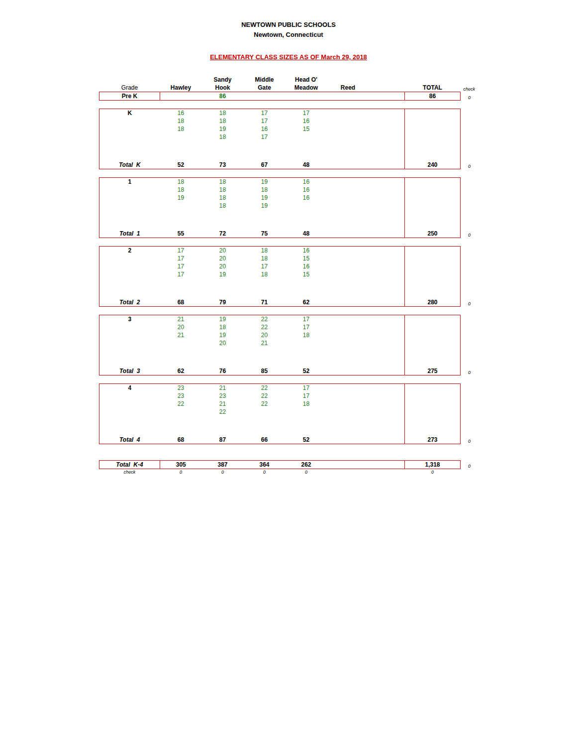NEWTOWN PUBLIC SCHOOLS
Newtown, Connecticut
ELEMENTARY CLASS SIZES AS OF March 29, 2018
| | | Sandy | Middle | Head O' | | | | |
| Grade | Hawley | Hook | Gate | Meadow | Reed | | TOTAL | check |
| Pre K | | 86 | | | | | 86 | 0 |
| K | 16 | 18 | 17 | 17 | | | | |
| | 18 | 18 | 17 | 16 | | | | |
| | 18 | 19 | 16 | 15 | | | | |
| | | 18 | 17 | | | | | |
| Total K | 52 | 73 | 67 | 48 | | | 240 | 0 |
| 1 | 18 | 18 | 19 | 16 | | | | |
| | 18 | 18 | 18 | 16 | | | | |
| | 19 | 18 | 19 | 16 | | | | |
| | | 18 | 19 | | | | | |
| Total 1 | 55 | 72 | 75 | 48 | | | 250 | 0 |
| 2 | 17 | 20 | 18 | 16 | | | | |
| | 17 | 20 | 18 | 15 | | | | |
| | 17 | 20 | 17 | 16 | | | | |
| | 17 | 19 | 18 | 15 | | | | |
| Total 2 | 68 | 79 | 71 | 62 | | | 280 | 0 |
| 3 | 21 | 19 | 22 | 17 | | | | |
| | 20 | 18 | 22 | 17 | | | | |
| | 21 | 19 | 20 | 18 | | | | |
| | | 20 | 21 | | | | | |
| Total 3 | 62 | 76 | 85 | 52 | | | 275 | 0 |
| 4 | 23 | 21 | 22 | 17 | | | | |
| | 23 | 23 | 22 | 17 | | | | |
| | 22 | 21 | 22 | 18 | | | | |
| | | 22 | | | | | | |
| Total 4 | 68 | 87 | 66 | 52 | | | 273 | 0 |
| Total K-4 | 305 | 387 | 364 | 262 | | | 1,318 | 0 |
| check | 0 | 0 | 0 | 0 | | | 0 | |